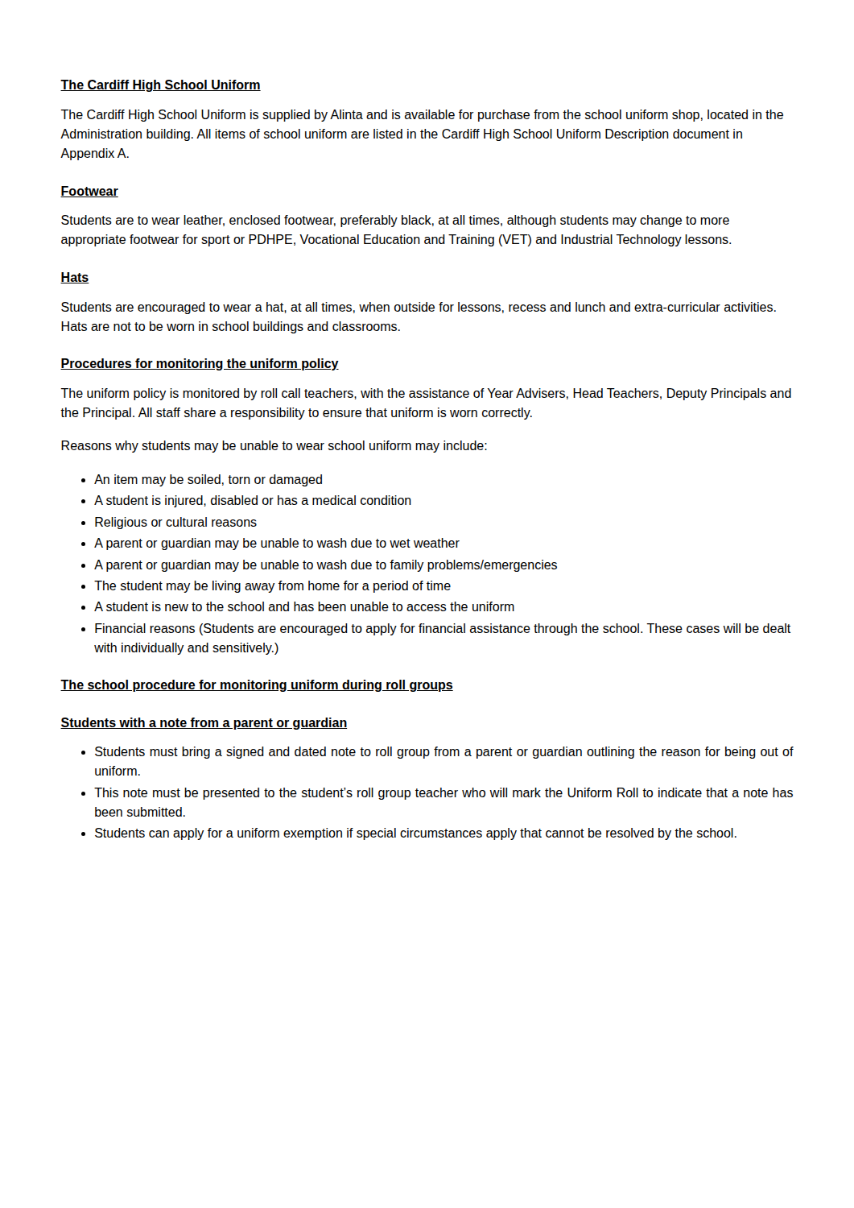The Cardiff High School Uniform
The Cardiff High School Uniform is supplied by Alinta and is available for purchase from the school uniform shop, located in the Administration building. All items of school uniform are listed in the Cardiff High School Uniform Description document in Appendix A.
Footwear
Students are to wear leather, enclosed footwear, preferably black, at all times, although students may change to more appropriate footwear for sport or PDHPE, Vocational Education and Training (VET) and Industrial Technology lessons.
Hats
Students are encouraged to wear a hat, at all times, when outside for lessons, recess and lunch and extra-curricular activities. Hats are not to be worn in school buildings and classrooms.
Procedures for monitoring the uniform policy
The uniform policy is monitored by roll call teachers, with the assistance of Year Advisers, Head Teachers, Deputy Principals and the Principal. All staff share a responsibility to ensure that uniform is worn correctly.
Reasons why students may be unable to wear school uniform may include:
An item may be soiled, torn or damaged
A student is injured, disabled or has a medical condition
Religious or cultural reasons
A parent or guardian may be unable to wash due to wet weather
A parent or guardian may be unable to wash due to family problems/emergencies
The student may be living away from home for a period of time
A student is new to the school and has been unable to access the uniform
Financial reasons (Students are encouraged to apply for financial assistance through the school. These cases will be dealt with individually and sensitively.)
The school procedure for monitoring uniform during roll groups
Students with a note from a parent or guardian
Students must bring a signed and dated note to roll group from a parent or guardian outlining the reason for being out of uniform.
This note must be presented to the student’s roll group teacher who will mark the Uniform Roll to indicate that a note has been submitted.
Students can apply for a uniform exemption if special circumstances apply that cannot be resolved by the school.